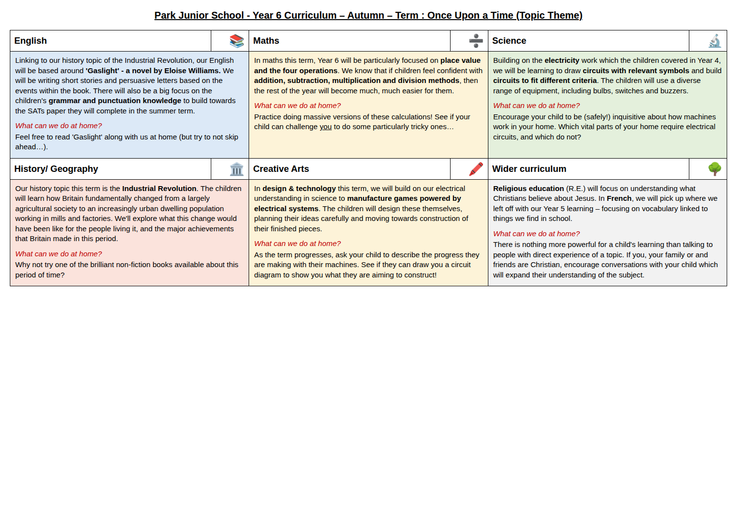Park Junior School - Year 6 Curriculum – Autumn – Term : Once Upon a Time (Topic Theme)
| / English / 📚 / | / Maths / ➗ / | / Science / 🔬 / |
| Linking to our history topic of the Industrial Revolution, our English will be based around 'Gaslight' - a novel by Eloise Williams. We will be writing short stories and persuasive letters based on the events within the book. There will also be a big focus on the children's grammar and punctuation knowledge to build towards the SATs paper they will complete in the summer term. What can we do at home? Feel free to read 'Gaslight' along with us at home (but try to not skip ahead…). | In maths this term, Year 6 will be particularly focused on place value and the four operations . We know that if children feel confident with addition, subtraction, multiplication and division methods , then the rest of the year will become much, much easier for them. What can we do at home? Practice doing massive versions of these calculations! See if your child can challenge you to do some particularly tricky ones… | Building on the electricity work which the children covered in Year 4, we will be learning to draw circuits with relevant symbols and build circuits to fit different criteria . The children will use a diverse range of equipment, including bulbs, switches and buzzers. What can we do at home? Encourage your child to be (safely!) inquisitive about how machines work in your home. Which vital parts of your home require electrical circuits, and which do not? |
| / History/ Geography / 🏛️ / | / Creative Arts / 🖍️ / | / Wider curriculum / 🌳 / |
| Our history topic this term is the Industrial Revolution . The children will learn how Britain fundamentally changed from a largely agricultural society to an increasingly urban dwelling population working in mills and factories. We'll explore what this change would have been like for the people living it, and the major achievements that Britain made in this period. What can we do at home? Why not try one of the brilliant non-fiction books available about this period of time? | In design & technology this term, we will build on our electrical understanding in science to manufacture games powered by electrical systems . The children will design these themselves, planning their ideas carefully and moving towards construction of their finished pieces. What can we do at home? As the term progresses, ask your child to describe the progress they are making with their machines. See if they can draw you a circuit diagram to show you what they are aiming to construct! | Religious education (R.E.) will focus on understanding what Christians believe about Jesus. In French , we will pick up where we left off with our Year 5 learning – focusing on vocabulary linked to things we find in school. What can we do at home? There is nothing more powerful for a child's learning than talking to people with direct experience of a topic. If you, your family or and friends are Christian, encourage conversations with your child which will expand their understanding of the subject. |